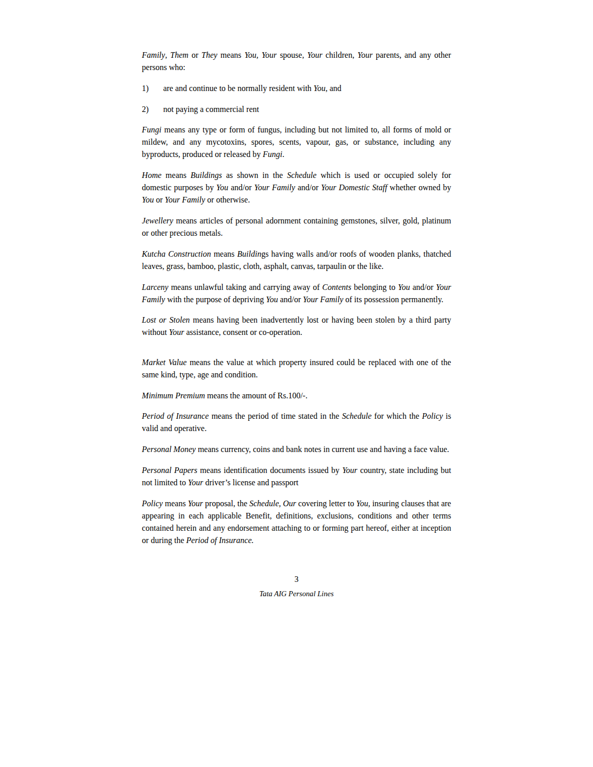Family, Them or They means You, Your spouse, Your children, Your parents, and any other persons who:
1) are and continue to be normally resident with You, and
2) not paying a commercial rent
Fungi means any type or form of fungus, including but not limited to, all forms of mold or mildew, and any mycotoxins, spores, scents, vapour, gas, or substance, including any byproducts, produced or released by Fungi.
Home means Buildings as shown in the Schedule which is used or occupied solely for domestic purposes by You and/or Your Family and/or Your Domestic Staff whether owned by You or Your Family or otherwise.
Jewellery means articles of personal adornment containing gemstones, silver, gold, platinum or other precious metals.
Kutcha Construction means Buildings having walls and/or roofs of wooden planks, thatched leaves, grass, bamboo, plastic, cloth, asphalt, canvas, tarpaulin or the like.
Larceny means unlawful taking and carrying away of Contents belonging to You and/or Your Family with the purpose of depriving You and/or Your Family of its possession permanently.
Lost or Stolen means having been inadvertently lost or having been stolen by a third party without Your assistance, consent or co-operation.
Market Value means the value at which property insured could be replaced with one of the same kind, type, age and condition.
Minimum Premium means the amount of Rs.100/-.
Period of Insurance means the period of time stated in the Schedule for which the Policy is valid and operative.
Personal Money means currency, coins and bank notes in current use and having a face value.
Personal Papers means identification documents issued by Your country, state including but not limited to Your driver’s license and passport
Policy means Your proposal, the Schedule, Our covering letter to You, insuring clauses that are appearing in each applicable Benefit, definitions, exclusions, conditions and other terms contained herein and any endorsement attaching to or forming part hereof, either at inception or during the Period of Insurance.
3
Tata AIG Personal Lines